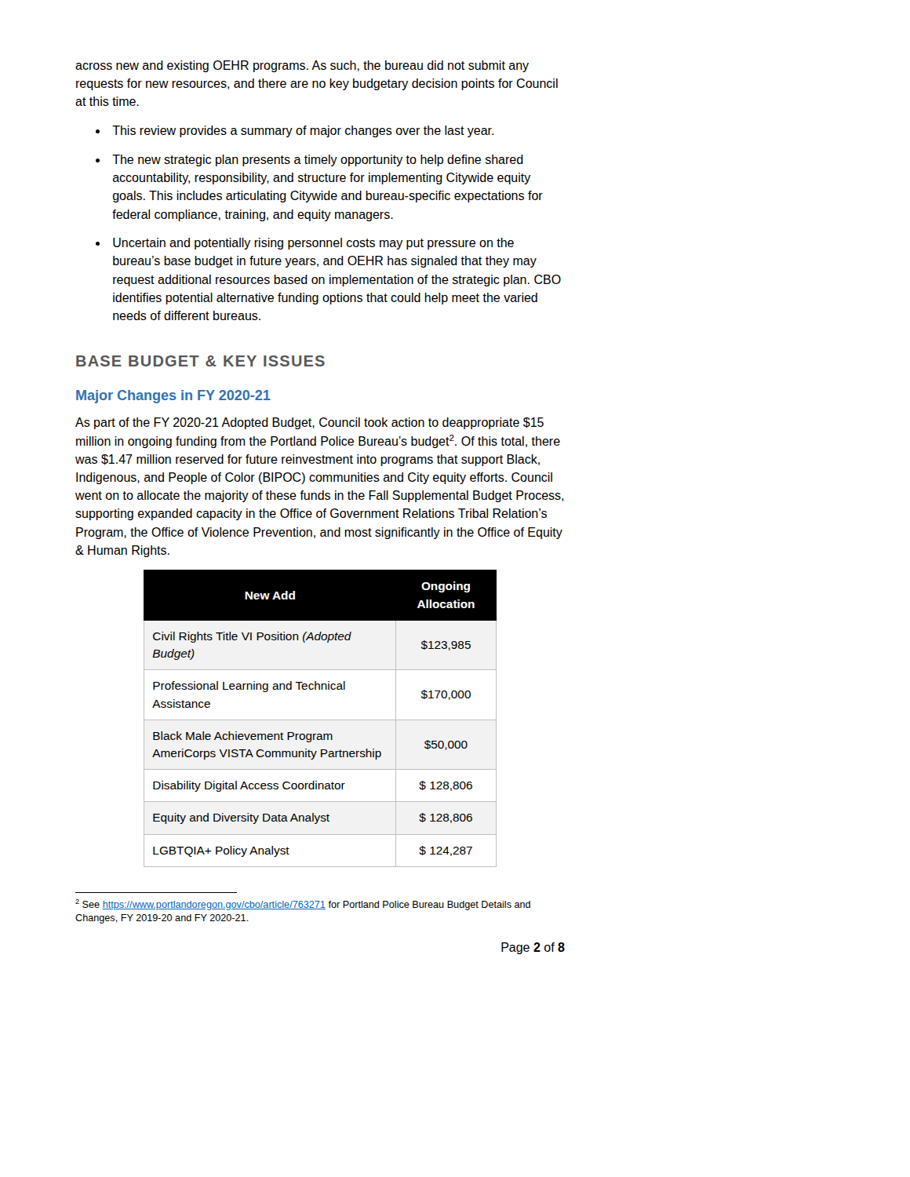across new and existing OEHR programs. As such, the bureau did not submit any requests for new resources, and there are no key budgetary decision points for Council at this time.
This review provides a summary of major changes over the last year.
The new strategic plan presents a timely opportunity to help define shared accountability, responsibility, and structure for implementing Citywide equity goals. This includes articulating Citywide and bureau-specific expectations for federal compliance, training, and equity managers.
Uncertain and potentially rising personnel costs may put pressure on the bureau’s base budget in future years, and OEHR has signaled that they may request additional resources based on implementation of the strategic plan. CBO identifies potential alternative funding options that could help meet the varied needs of different bureaus.
BASE BUDGET & KEY ISSUES
Major Changes in FY 2020-21
As part of the FY 2020-21 Adopted Budget, Council took action to deappropriate $15 million in ongoing funding from the Portland Police Bureau’s budget2. Of this total, there was $1.47 million reserved for future reinvestment into programs that support Black, Indigenous, and People of Color (BIPOC) communities and City equity efforts. Council went on to allocate the majority of these funds in the Fall Supplemental Budget Process, supporting expanded capacity in the Office of Government Relations Tribal Relation’s Program, the Office of Violence Prevention, and most significantly in the Office of Equity & Human Rights.
| New Add | Ongoing Allocation |
| --- | --- |
| Civil Rights Title VI Position (Adopted Budget) | $123,985 |
| Professional Learning and Technical Assistance | $170,000 |
| Black Male Achievement Program AmeriCorps VISTA Community Partnership | $50,000 |
| Disability Digital Access Coordinator | $ 128,806 |
| Equity and Diversity Data Analyst | $ 128,806 |
| LGBTQIA+ Policy Analyst | $ 124,287 |
2 See https://www.portlandoregon.gov/cbo/article/763271 for Portland Police Bureau Budget Details and Changes, FY 2019-20 and FY 2020-21.
Page 2 of 8